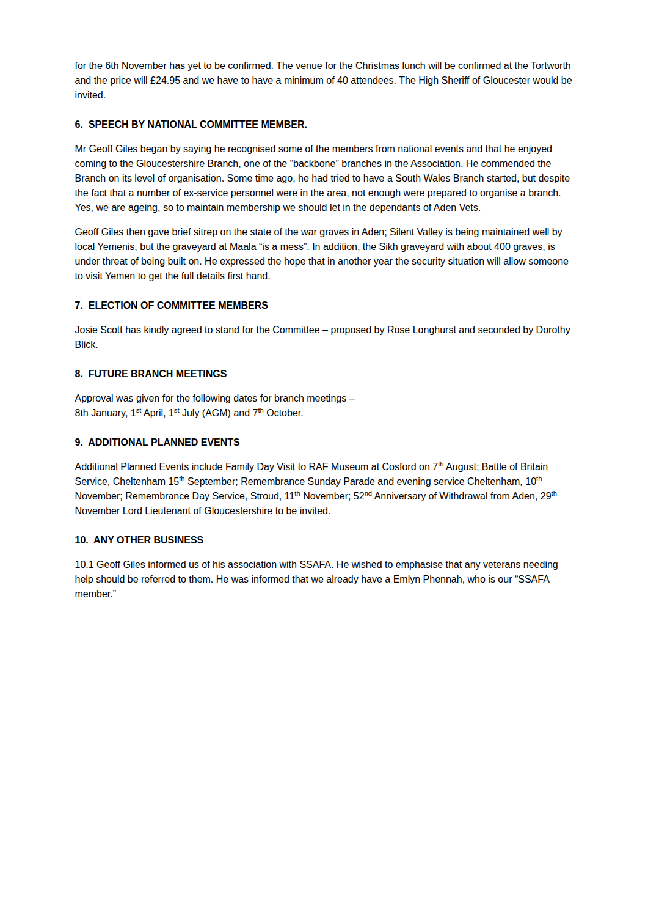for the 6th November has yet to be confirmed. The venue for the Christmas lunch will be confirmed at the Tortworth and the price will £24.95 and we have to have a minimum of 40 attendees. The High Sheriff of Gloucester would be invited.
6. Speech by National Committee Member.
Mr Geoff Giles began by saying he recognised some of the members from national events and that he enjoyed coming to the Gloucestershire Branch, one of the “backbone” branches in the Association. He commended the Branch on its level of organisation. Some time ago, he had tried to have a South Wales Branch started, but despite the fact that a number of ex-service personnel were in the area, not enough were prepared to organise a branch. Yes, we are ageing, so to maintain membership we should let in the dependants of Aden Vets.
Geoff Giles then gave brief sitrep on the state of the war graves in Aden; Silent Valley is being maintained well by local Yemenis, but the graveyard at Maala “is a mess”. In addition, the Sikh graveyard with about 400 graves, is under threat of being built on. He expressed the hope that in another year the security situation will allow someone to visit Yemen to get the full details first hand.
7. Election of Committee Members
Josie Scott has kindly agreed to stand for the Committee – proposed by Rose Longhurst and seconded by Dorothy Blick.
8. Future Branch Meetings
Approval was given for the following dates for branch meetings –
8th January, 1st April, 1st July (AGM) and 7th October.
9. Additional Planned Events
Additional Planned Events include Family Day Visit to RAF Museum at Cosford on 7th August; Battle of Britain Service, Cheltenham 15th September; Remembrance Sunday Parade and evening service Cheltenham, 10th November; Remembrance Day Service, Stroud, 11th November; 52nd Anniversary of Withdrawal from Aden, 29th November Lord Lieutenant of Gloucestershire to be invited.
10. Any Other Business
10.1 Geoff Giles informed us of his association with SSAFA. He wished to emphasise that any veterans needing help should be referred to them. He was informed that we already have a Emlyn Phennah, who is our “SSAFA member.”